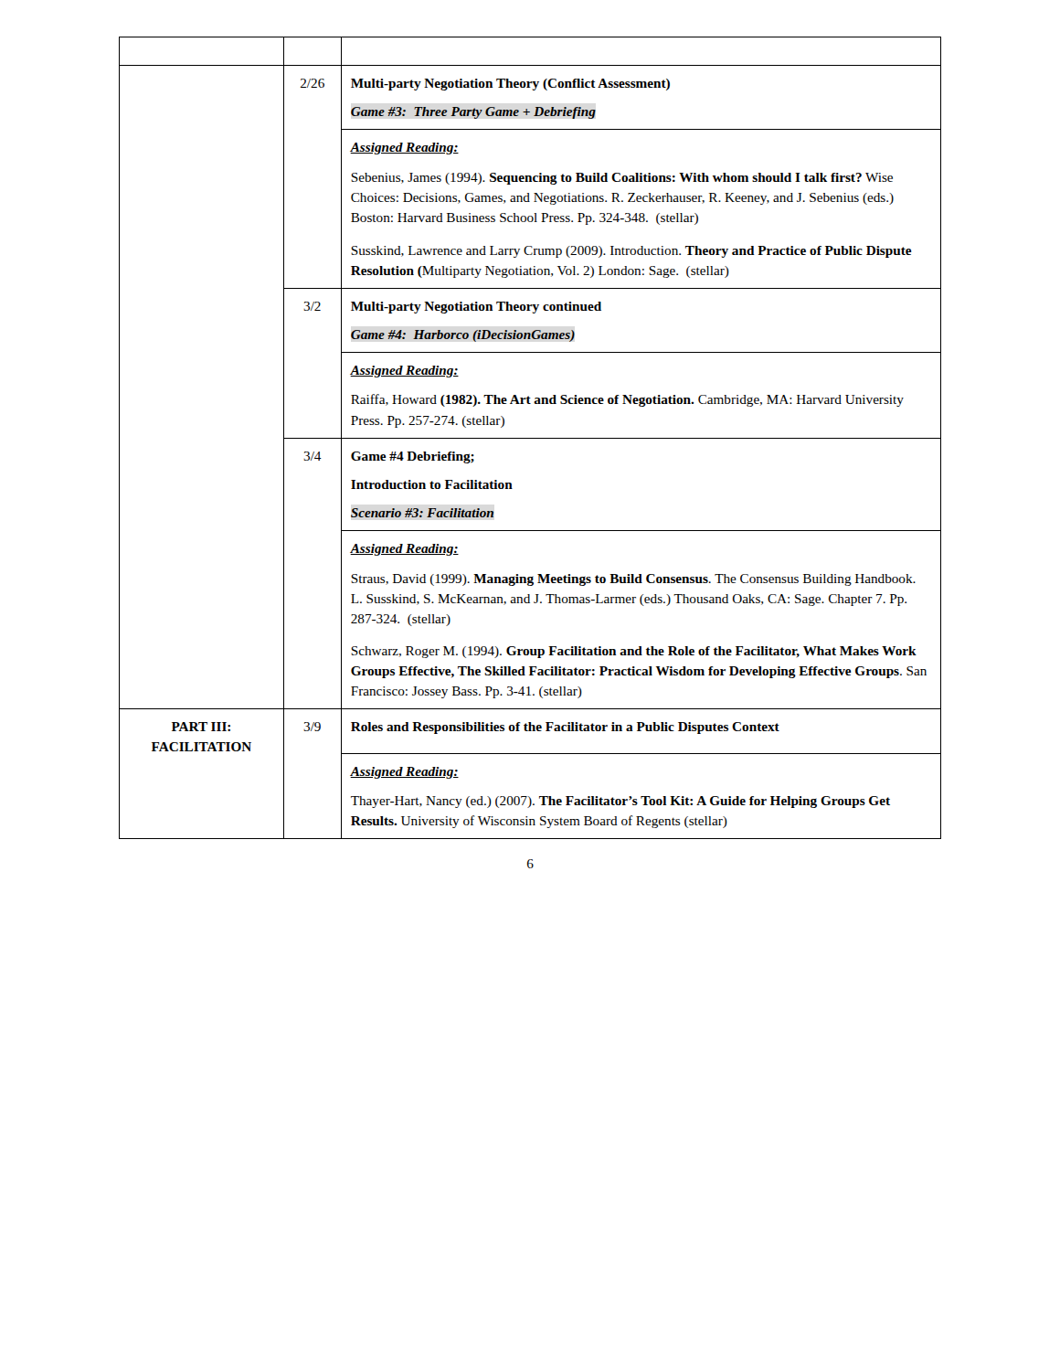| | 2/26 | Multi-party Negotiation Theory (Conflict Assessment) Game #3: Three Party Game + Debriefing |
| Assigned Reading: Sebenius, James (1994). Sequencing to Build Coalitions: With whom should I talk first? Wise Choices: Decisions, Games, and Negotiations. R. Zeckerhauser, R. Keeney, and J. Sebenius (eds.) Boston: Harvard Business School Press. Pp. 324-348. (stellar) Susskind, Lawrence and Larry Crump (2009). Introduction. Theory and Practice of Public Dispute Resolution ( Multiparty Negotiation, Vol. 2) London: Sage. (stellar) |
| 3/2 | Multi-party Negotiation Theory continued Game #4: Harborco (iDecisionGames) |
| Assigned Reading: Raiffa, Howard (1982). The Art and Science of Negotiation. Cambridge, MA: Harvard University Press. Pp. 257-274. (stellar) |
| 3/4 | Game #4 Debriefing; Introduction to Facilitation Scenario #3: Facilitation |
| Assigned Reading: Straus, David (1999). Managing Meetings to Build Consensus . The Consensus Building Handbook. L. Susskind, S. McKearnan, and J. Thomas-Larmer (eds.) Thousand Oaks, CA: Sage. Chapter 7. Pp. 287-324. (stellar) Schwarz, Roger M. (1994). Group Facilitation and the Role of the Facilitator, What Makes Work Groups Effective, The Skilled Facilitator: Practical Wisdom for Developing Effective Groups . San Francisco: Jossey Bass. Pp. 3-41. (stellar) |
| PART III: FACILITATION | 3/9 | Roles and Responsibilities of the Facilitator in a Public Disputes Context |
| Assigned Reading: Thayer-Hart, Nancy (ed.) (2007). The Facilitator’s Tool Kit: A Guide for Helping Groups Get Results. University of Wisconsin System Board of Regents (stellar) |
6